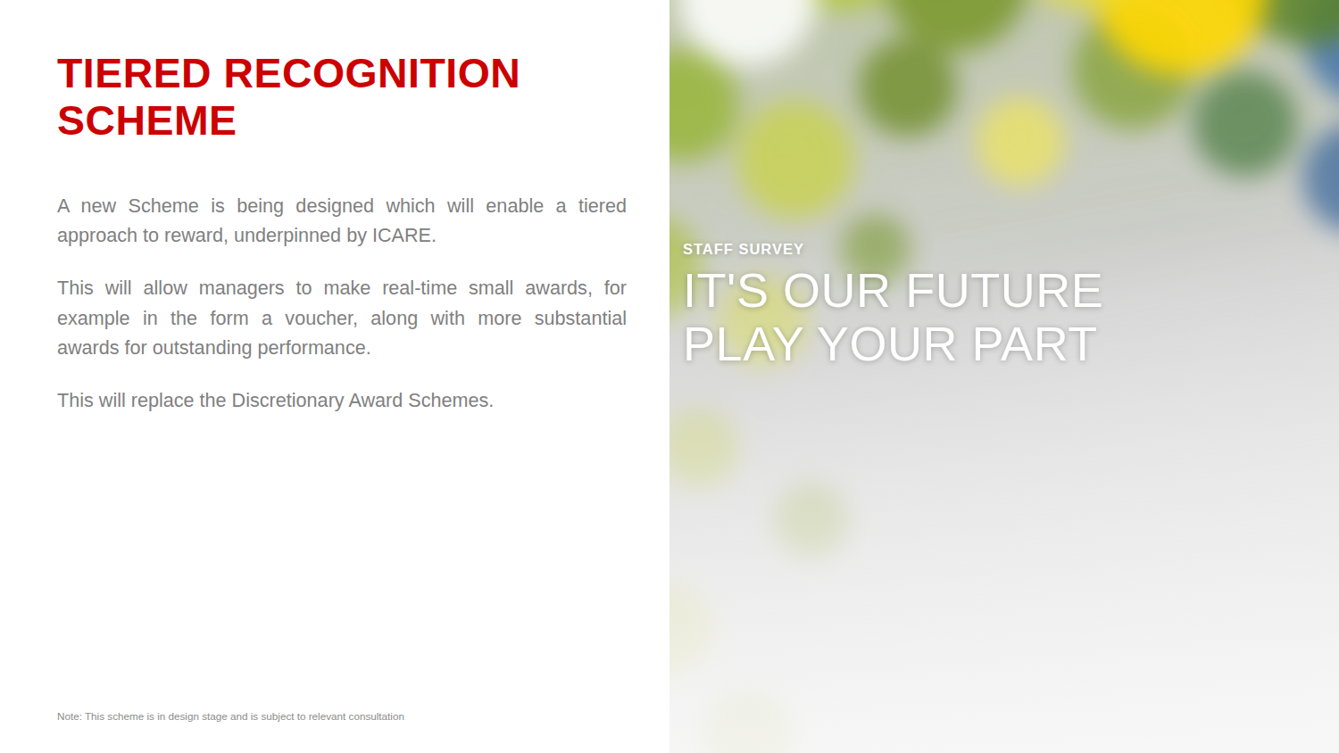Tiered Recognition Scheme
A new Scheme is being designed which will enable a tiered approach to reward, underpinned by ICARE.
This will allow managers to make real-time small awards, for example in the form a voucher, along with more substantial awards for outstanding performance.
This will replace the Discretionary Award Schemes.
Note: This scheme is in design stage and is subject to relevant consultation
Staff Survey
It's our future
Play your part